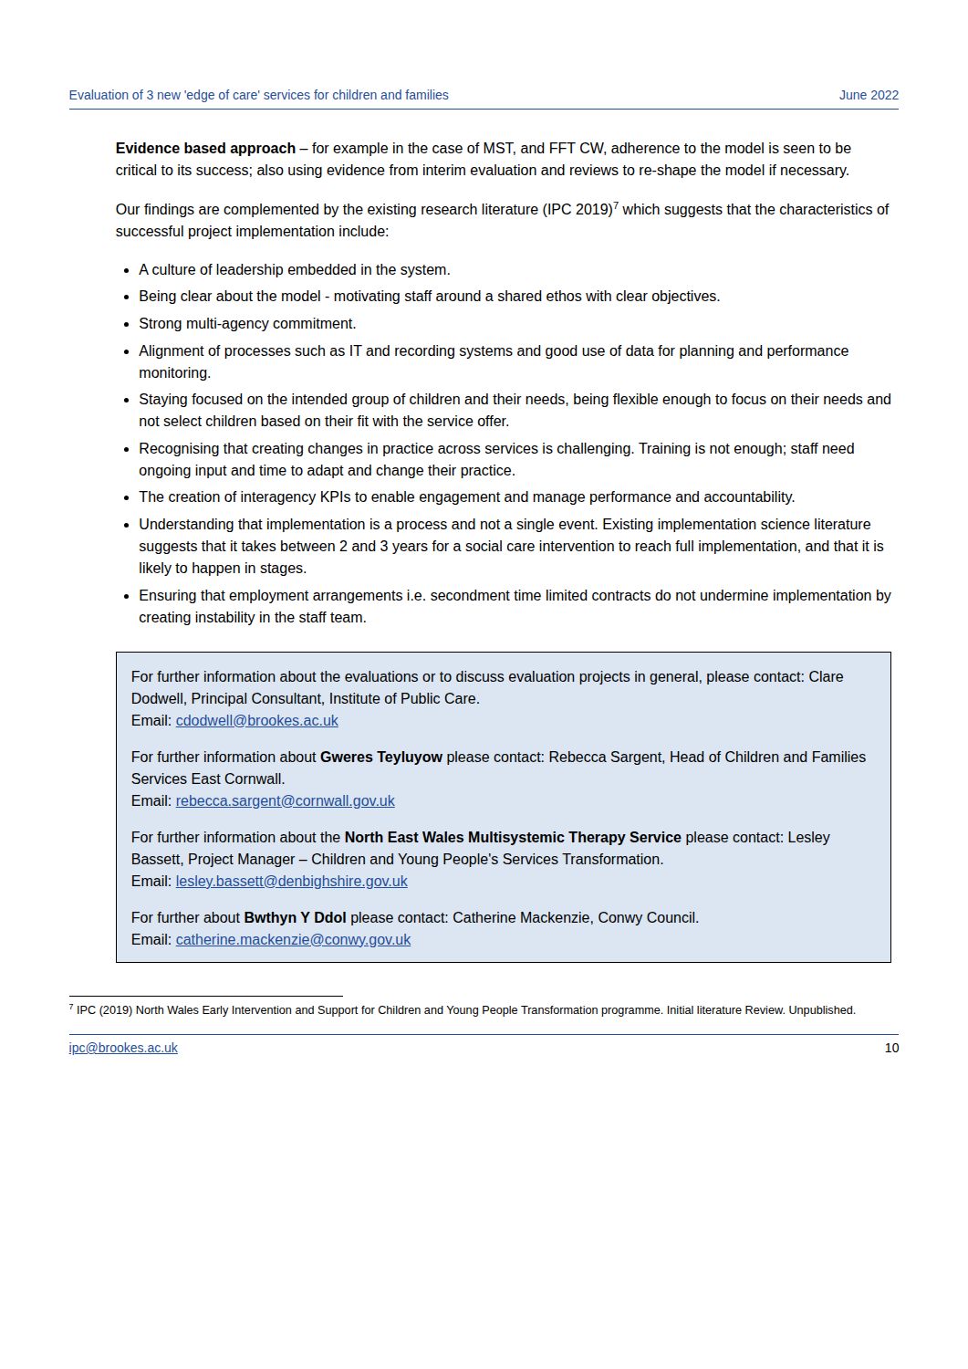Evaluation of 3 new 'edge of care' services for children and families June 2022
Evidence based approach – for example in the case of MST, and FFT CW, adherence to the model is seen to be critical to its success; also using evidence from interim evaluation and reviews to re-shape the model if necessary.
Our findings are complemented by the existing research literature (IPC 2019)7 which suggests that the characteristics of successful project implementation include:
A culture of leadership embedded in the system.
Being clear about the model - motivating staff around a shared ethos with clear objectives.
Strong multi-agency commitment.
Alignment of processes such as IT and recording systems and good use of data for planning and performance monitoring.
Staying focused on the intended group of children and their needs, being flexible enough to focus on their needs and not select children based on their fit with the service offer.
Recognising that creating changes in practice across services is challenging. Training is not enough; staff need ongoing input and time to adapt and change their practice.
The creation of interagency KPIs to enable engagement and manage performance and accountability.
Understanding that implementation is a process and not a single event. Existing implementation science literature suggests that it takes between 2 and 3 years for a social care intervention to reach full implementation, and that it is likely to happen in stages.
Ensuring that employment arrangements i.e. secondment time limited contracts do not undermine implementation by creating instability in the staff team.
For further information about the evaluations or to discuss evaluation projects in general, please contact: Clare Dodwell, Principal Consultant, Institute of Public Care.
Email: cdodwell@brookes.ac.uk
For further information about Gweres Teyluyow please contact: Rebecca Sargent, Head of Children and Families Services East Cornwall.
Email: rebecca.sargent@cornwall.gov.uk
For further information about the North East Wales Multisystemic Therapy Service please contact: Lesley Bassett, Project Manager – Children and Young People's Services Transformation.
Email: lesley.bassett@denbighshire.gov.uk
For further about Bwthyn Y Ddol please contact: Catherine Mackenzie, Conwy Council.
Email: catherine.mackenzie@conwy.gov.uk
7 IPC (2019) North Wales Early Intervention and Support for Children and Young People Transformation programme. Initial literature Review. Unpublished.
ipc@brookes.ac.uk 10